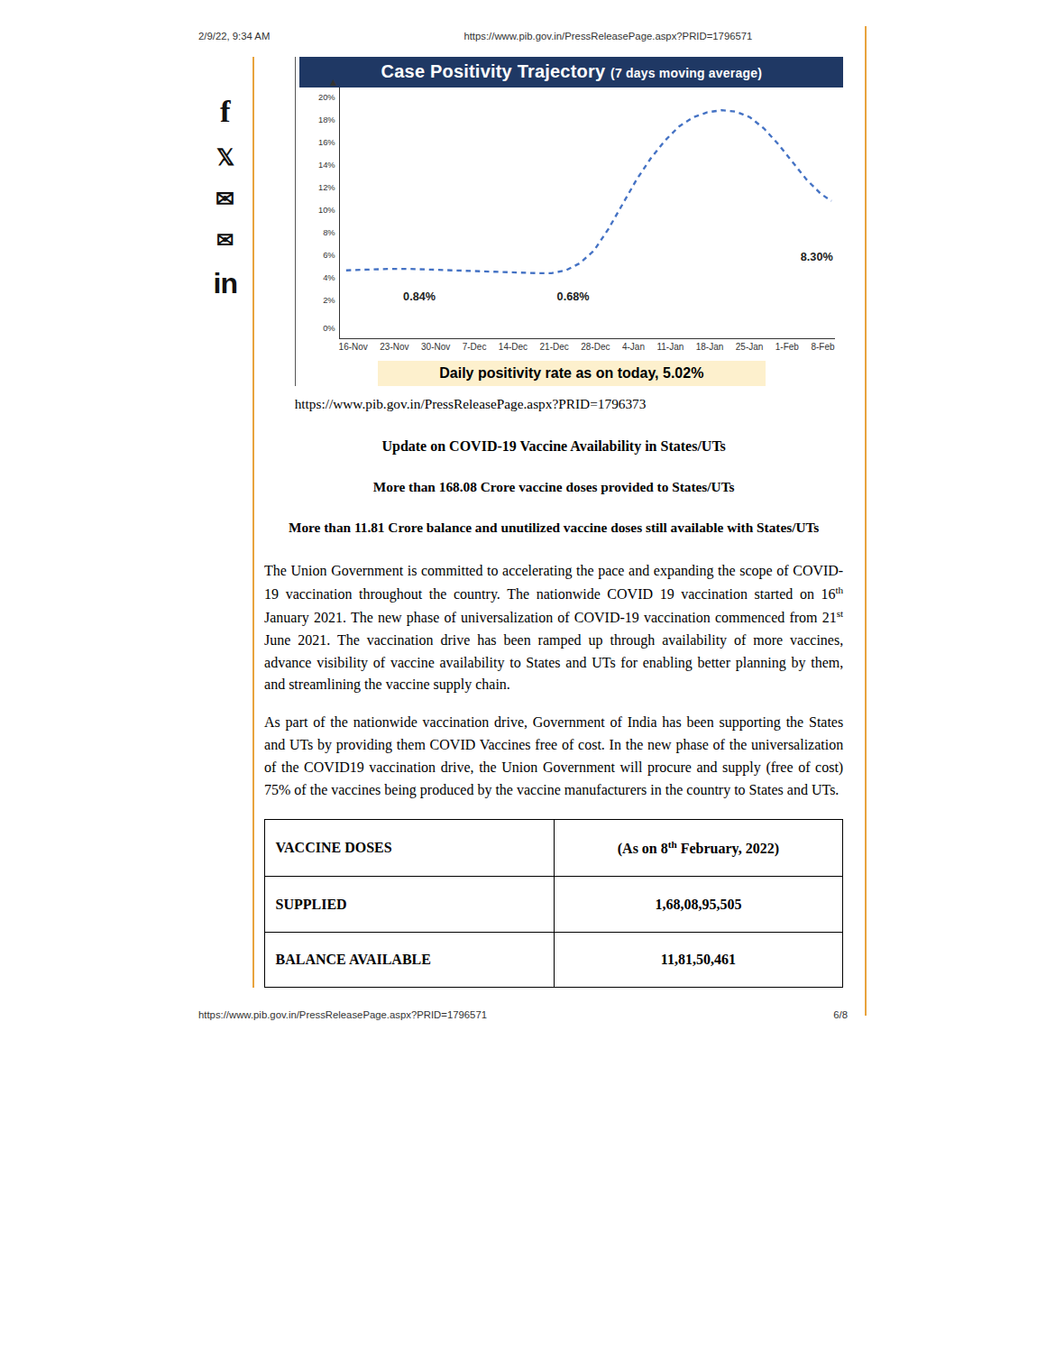2/9/22, 9:34 AM
https://www.pib.gov.in/PressReleasePage.aspx?PRID=1796571
f
𝕏
✉
✉
in
Case Positivity Trajectory (7 days moving average)
▲ 20% 18% 16% 14% 12% 10% 8% 6% 4% 2% 0%
0.84%
0.68%
8.30%
16-Nov 23-Nov 30-Nov 7-Dec 14-Dec 21-Dec 28-Dec 4-Jan 11-Jan 18-Jan 25-Jan 1-Feb 8-Feb
Daily positivity rate as on today, 5.02%
https://www.pib.gov.in/PressReleasePage.aspx?PRID=1796373
Update on COVID-19 Vaccine Availability in States/UTs
More than 168.08 Crore vaccine doses provided to States/UTs
More than 11.81 Crore balance and unutilized vaccine doses still available with States/UTs
The Union Government is committed to accelerating the pace and expanding the scope of COVID-19 vaccination throughout the country. The nationwide COVID 19 vaccination started on 16th January 2021. The new phase of universalization of COVID-19 vaccination commenced from 21st June 2021. The vaccination drive has been ramped up through availability of more vaccines, advance visibility of vaccine availability to States and UTs for enabling better planning by them, and streamlining the vaccine supply chain.
As part of the nationwide vaccination drive, Government of India has been supporting the States and UTs by providing them COVID Vaccines free of cost. In the new phase of the universalization of the COVID19 vaccination drive, the Union Government will procure and supply (free of cost) 75% of the vaccines being produced by the vaccine manufacturers in the country to States and UTs.
| VACCINE DOSES | (As on 8 th February, 2022) |
| SUPPLIED | 1,68,08,95,505 |
| BALANCE AVAILABLE | 11,81,50,461 |
https://www.pib.gov.in/PressReleasePage.aspx?PRID=1796571
6/8